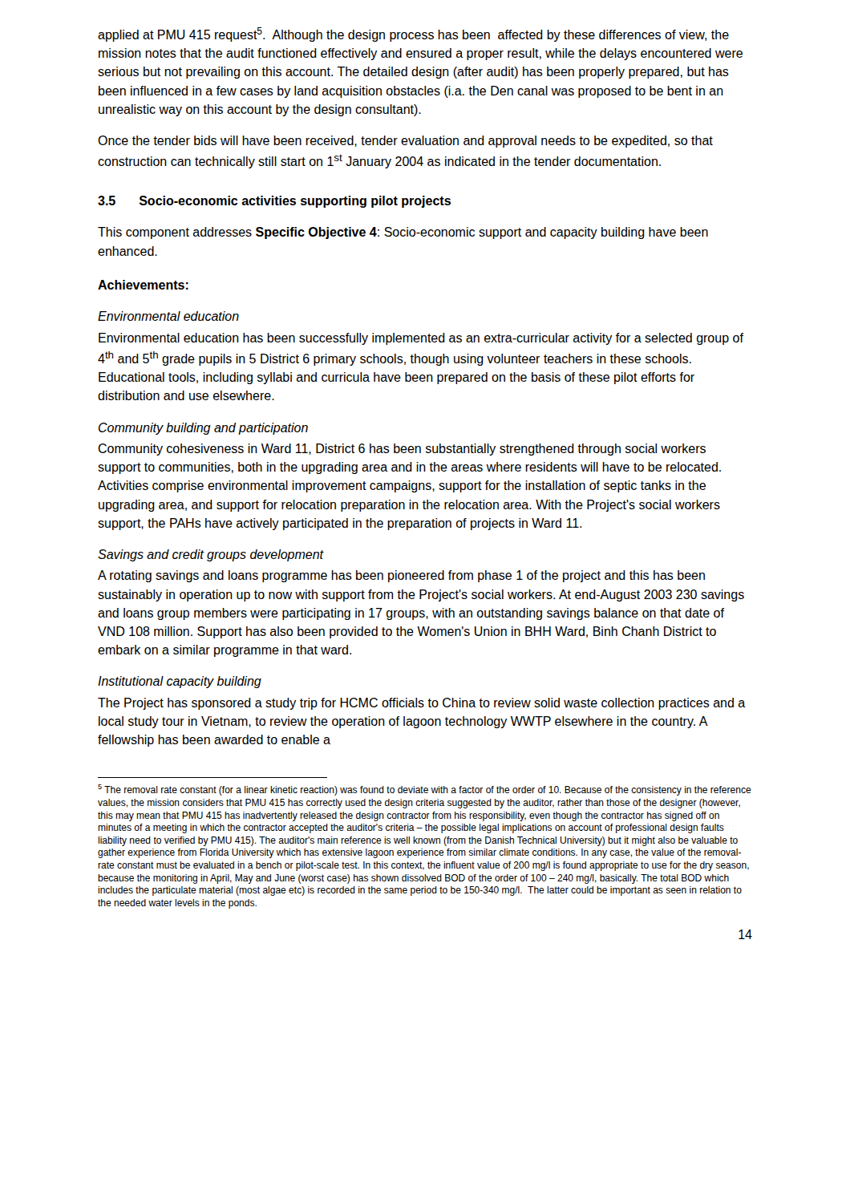applied at PMU 415 request5. Although the design process has been affected by these differences of view, the mission notes that the audit functioned effectively and ensured a proper result, while the delays encountered were serious but not prevailing on this account. The detailed design (after audit) has been properly prepared, but has been influenced in a few cases by land acquisition obstacles (i.a. the Den canal was proposed to be bent in an unrealistic way on this account by the design consultant).
Once the tender bids will have been received, tender evaluation and approval needs to be expedited, so that construction can technically still start on 1st January 2004 as indicated in the tender documentation.
3.5 Socio-economic activities supporting pilot projects
This component addresses Specific Objective 4: Socio-economic support and capacity building have been enhanced.
Achievements:
Environmental education
Environmental education has been successfully implemented as an extra-curricular activity for a selected group of 4th and 5th grade pupils in 5 District 6 primary schools, though using volunteer teachers in these schools. Educational tools, including syllabi and curricula have been prepared on the basis of these pilot efforts for distribution and use elsewhere.
Community building and participation
Community cohesiveness in Ward 11, District 6 has been substantially strengthened through social workers support to communities, both in the upgrading area and in the areas where residents will have to be relocated. Activities comprise environmental improvement campaigns, support for the installation of septic tanks in the upgrading area, and support for relocation preparation in the relocation area. With the Project's social workers support, the PAHs have actively participated in the preparation of projects in Ward 11.
Savings and credit groups development
A rotating savings and loans programme has been pioneered from phase 1 of the project and this has been sustainably in operation up to now with support from the Project's social workers. At end-August 2003 230 savings and loans group members were participating in 17 groups, with an outstanding savings balance on that date of VND 108 million. Support has also been provided to the Women's Union in BHH Ward, Binh Chanh District to embark on a similar programme in that ward.
Institutional capacity building
The Project has sponsored a study trip for HCMC officials to China to review solid waste collection practices and a local study tour in Vietnam, to review the operation of lagoon technology WWTP elsewhere in the country. A fellowship has been awarded to enable a
5 The removal rate constant (for a linear kinetic reaction) was found to deviate with a factor of the order of 10. Because of the consistency in the reference values, the mission considers that PMU 415 has correctly used the design criteria suggested by the auditor, rather than those of the designer (however, this may mean that PMU 415 has inadvertently released the design contractor from his responsibility, even though the contractor has signed off on minutes of a meeting in which the contractor accepted the auditor's criteria – the possible legal implications on account of professional design faults liability need to verified by PMU 415). The auditor's main reference is well known (from the Danish Technical University) but it might also be valuable to gather experience from Florida University which has extensive lagoon experience from similar climate conditions. In any case, the value of the removal-rate constant must be evaluated in a bench or pilot-scale test. In this context, the influent value of 200 mg/l is found appropriate to use for the dry season, because the monitoring in April, May and June (worst case) has shown dissolved BOD of the order of 100 – 240 mg/l, basically. The total BOD which includes the particulate material (most algae etc) is recorded in the same period to be 150-340 mg/l. The latter could be important as seen in relation to the needed water levels in the ponds.
14